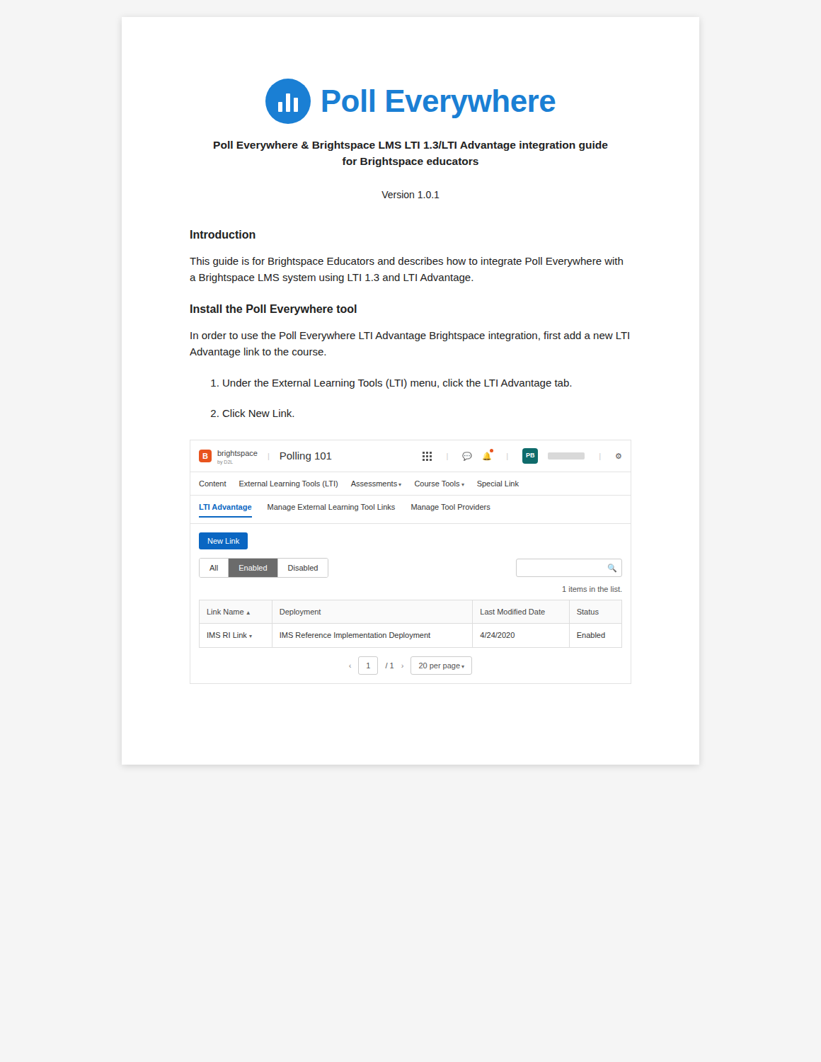Poll Everywhere
Poll Everywhere & Brightspace LMS LTI 1.3/LTI Advantage integration guide
for Brightspace educators
Version 1.0.1
Introduction
This guide is for Brightspace Educators and describes how to integrate Poll Everywhere with a Brightspace LMS system using LTI 1.3 and LTI Advantage.
Install the Poll Everywhere tool
In order to use the Poll Everywhere LTI Advantage Brightspace integration, first add a new LTI Advantage link to the course.
Under the External Learning Tools (LTI) menu, click the LTI Advantage tab.
Click New Link.
B
brightspaceby D2L
|
Polling 101
| 💬 🔔 | PB | ⚙
Content External Learning Tools (LTI) Assessments Course Tools Special Link
LTI Advantage Manage External Learning Tool Links Manage Tool Providers
New Link
All Enabled Disabled
🔍
1 items in the list.
| Link Name | Deployment | Last Modified Date | Status |
| --- | --- | --- | --- |
| IMS RI Link | IMS Reference Implementation Deployment | 4/24/2020 | Enabled |
‹ 1 / 1 › 20 per page